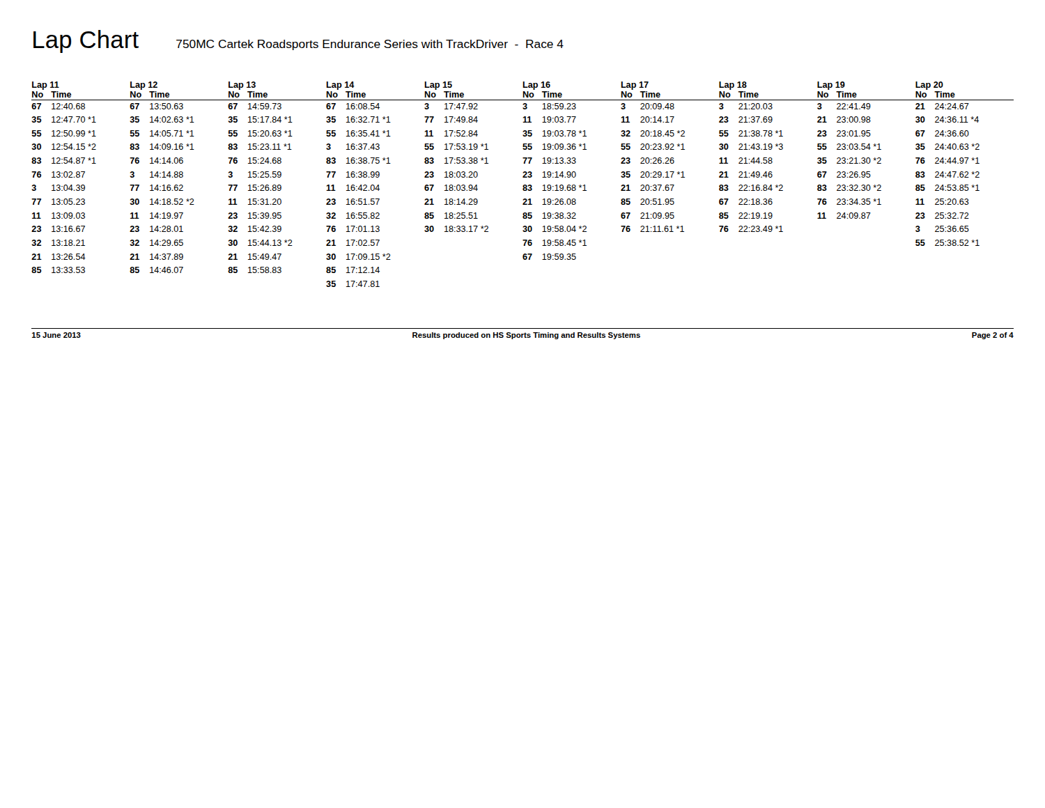Lap Chart
750MC Cartek Roadsports Endurance Series with TrackDriver - Race 4
| Lap 11 | Lap 12 | Lap 13 | Lap 14 | Lap 15 | Lap 16 | Lap 17 | Lap 18 | Lap 19 | Lap 20 |
| --- | --- | --- | --- | --- | --- | --- | --- | --- | --- |
| No Time | No Time | No Time | No Time | No Time | No Time | No Time | No Time | No Time | No Time |
| 67 12:40.68 35 12:47.70 *1 55 12:50.99 *1 30 12:54.15 *2 83 12:54.87 *1 76 13:02.87 3 13:04.39 77 13:05.23 11 13:09.03 23 13:16.67 32 13:18.21 21 13:26.54 85 13:33.53 | 67 13:50.63 35 14:02.63 *1 55 14:05.71 *1 83 14:09.16 *1 76 14:14.06 3 14:14.88 77 14:16.62 30 14:18.52 *2 11 14:19.97 23 14:28.01 32 14:29.65 21 14:37.89 85 14:46.07 | 67 14:59.73 35 15:17.84 *1 55 15:20.63 *1 83 15:23.11 *1 76 15:24.68 3 15:25.59 77 15:26.89 11 15:31.20 23 15:39.95 32 15:42.39 30 15:44.13 *2 21 15:49.47 85 15:58.83 | 67 16:08.54 35 16:32.71 *1 55 16:35.41 *1 3 16:37.43 83 16:38.75 *1 77 16:38.99 11 16:42.04 23 16:51.57 32 16:55.82 76 17:01.13 21 17:02.57 30 17:09.15 *2 85 17:12.14 35 17:47.81 | 3 17:47.92 77 17:49.84 11 17:52.84 55 17:53.19 *1 83 17:53.38 *1 23 18:03.20 67 18:03.94 21 18:14.29 85 18:25.51 30 18:33.17 *2 | 3 18:59.23 11 19:03.77 35 19:03.78 *1 55 19:09.36 *1 77 19:13.33 23 19:14.90 83 19:19.68 *1 21 19:26.08 85 19:38.32 30 19:58.04 *2 76 19:58.45 *1 67 19:59.35 | 3 20:09.48 11 20:14.17 32 20:18.45 *2 55 20:23.92 *1 23 20:26.26 35 20:29.17 *1 21 20:37.67 85 20:51.95 67 21:09.95 76 21:11.61 *1 | 3 21:20.03 23 21:37.69 55 21:38.78 *1 30 21:43.19 *3 11 21:44.58 21 21:49.46 83 22:16.84 *2 67 22:18.36 85 22:19.19 76 22:23.49 *1 | 3 22:41.49 21 23:00.98 23 23:01.95 55 23:03.54 *1 35 23:21.30 *2 67 23:26.95 83 23:32.30 *2 76 23:34.35 *1 11 24:09.87 | 21 24:24.67 30 24:36.11 *4 67 24:36.60 35 24:40.63 *2 76 24:44.97 *1 83 24:47.62 *2 85 24:53.85 *1 11 25:20.63 23 25:32.72 3 25:36.65 55 25:38.52 *1 |
15 June 2013
Results produced on HS Sports Timing and Results Systems
Page 2 of 4